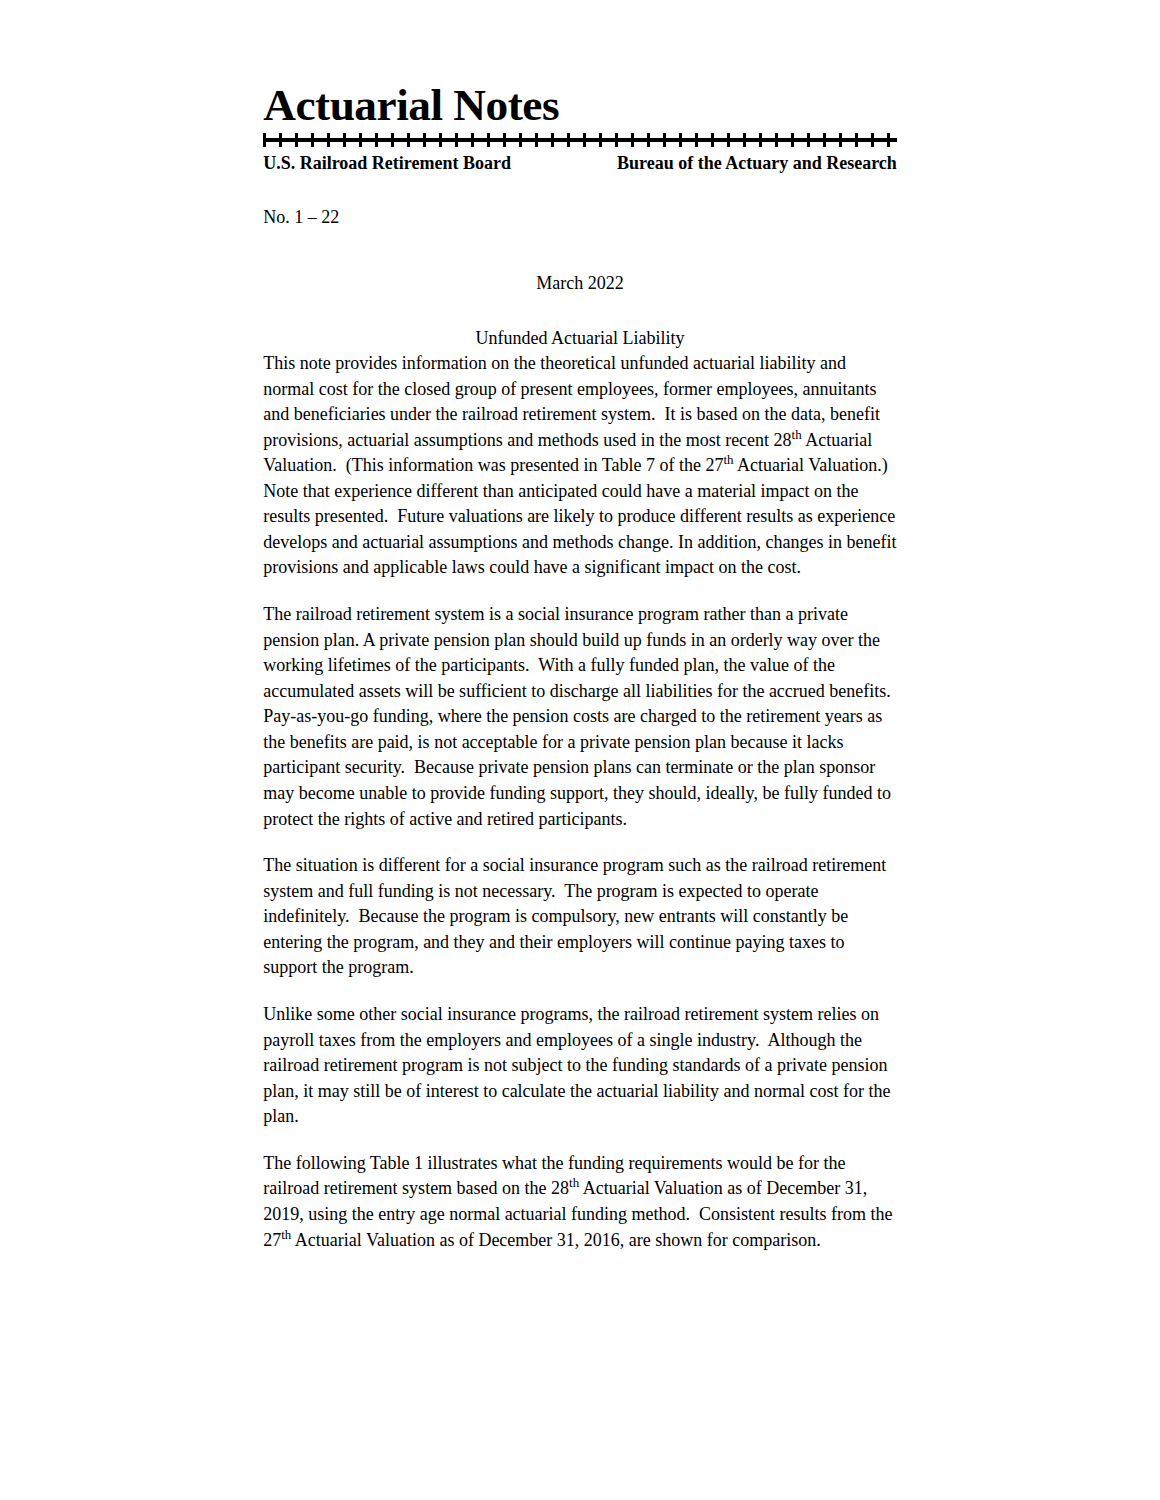Actuarial Notes
U.S. Railroad Retirement Board Bureau of the Actuary and Research
No. 1 – 22
March 2022
Unfunded Actuarial Liability
This note provides information on the theoretical unfunded actuarial liability and normal cost for the closed group of present employees, former employees, annuitants and beneficiaries under the railroad retirement system. It is based on the data, benefit provisions, actuarial assumptions and methods used in the most recent 28th Actuarial Valuation. (This information was presented in Table 7 of the 27th Actuarial Valuation.) Note that experience different than anticipated could have a material impact on the results presented. Future valuations are likely to produce different results as experience develops and actuarial assumptions and methods change. In addition, changes in benefit provisions and applicable laws could have a significant impact on the cost.
The railroad retirement system is a social insurance program rather than a private pension plan. A private pension plan should build up funds in an orderly way over the working lifetimes of the participants. With a fully funded plan, the value of the accumulated assets will be sufficient to discharge all liabilities for the accrued benefits. Pay-as-you-go funding, where the pension costs are charged to the retirement years as the benefits are paid, is not acceptable for a private pension plan because it lacks participant security. Because private pension plans can terminate or the plan sponsor may become unable to provide funding support, they should, ideally, be fully funded to protect the rights of active and retired participants.
The situation is different for a social insurance program such as the railroad retirement system and full funding is not necessary. The program is expected to operate indefinitely. Because the program is compulsory, new entrants will constantly be entering the program, and they and their employers will continue paying taxes to support the program.
Unlike some other social insurance programs, the railroad retirement system relies on payroll taxes from the employers and employees of a single industry. Although the railroad retirement program is not subject to the funding standards of a private pension plan, it may still be of interest to calculate the actuarial liability and normal cost for the plan.
The following Table 1 illustrates what the funding requirements would be for the railroad retirement system based on the 28th Actuarial Valuation as of December 31, 2019, using the entry age normal actuarial funding method. Consistent results from the 27th Actuarial Valuation as of December 31, 2016, are shown for comparison.